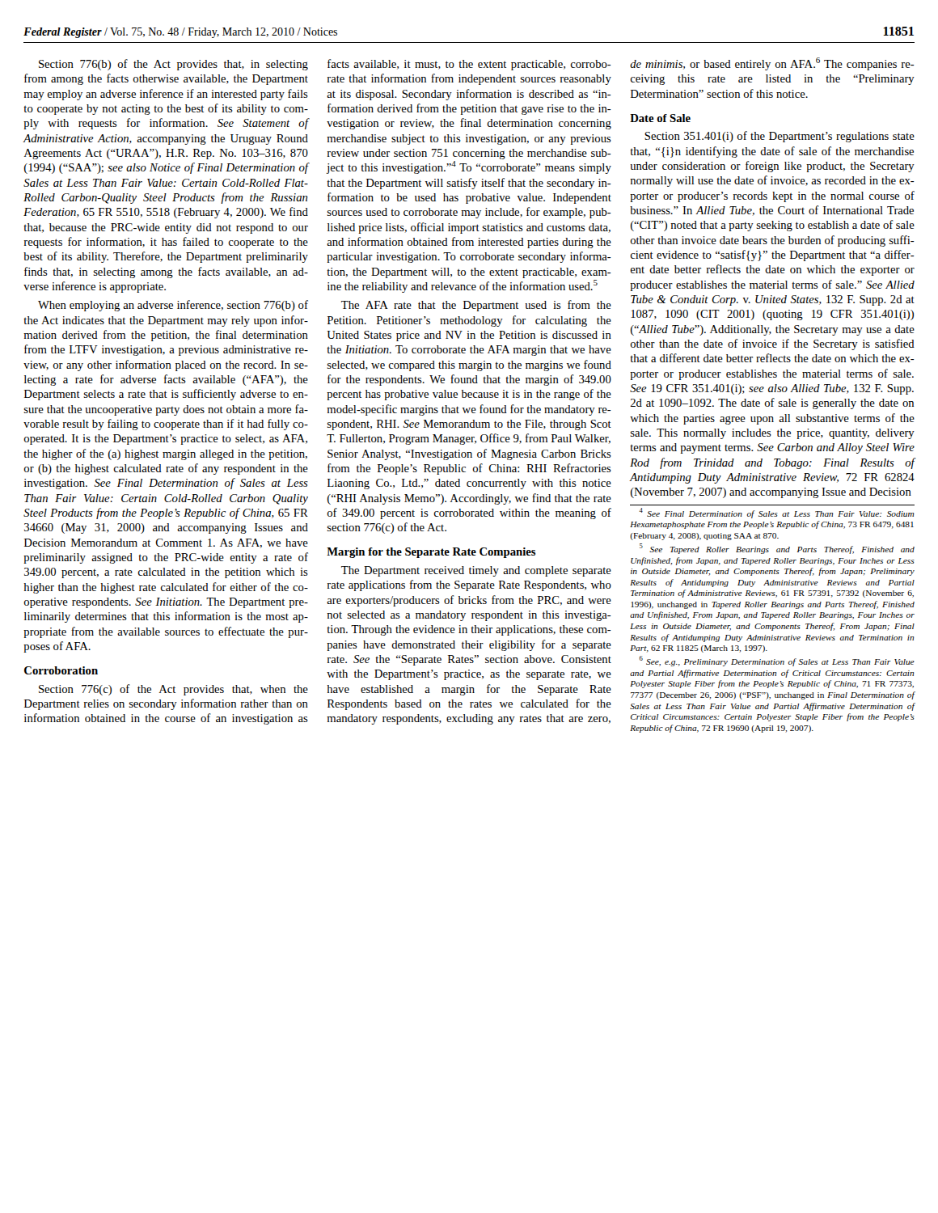Federal Register / Vol. 75, No. 48 / Friday, March 12, 2010 / Notices
11851
Section 776(b) of the Act provides that, in selecting from among the facts otherwise available, the Department may employ an adverse inference if an interested party fails to cooperate by not acting to the best of its ability to comply with requests for information. See Statement of Administrative Action, accompanying the Uruguay Round Agreements Act (“URAA”), H.R. Rep. No. 103–316, 870 (1994) (“SAA”); see also Notice of Final Determination of Sales at Less Than Fair Value: Certain Cold-Rolled Flat-Rolled Carbon-Quality Steel Products from the Russian Federation, 65 FR 5510, 5518 (February 4, 2000). We find that, because the PRC-wide entity did not respond to our requests for information, it has failed to cooperate to the best of its ability. Therefore, the Department preliminarily finds that, in selecting among the facts available, an adverse inference is appropriate.
When employing an adverse inference, section 776(b) of the Act indicates that the Department may rely upon information derived from the petition, the final determination from the LTFV investigation, a previous administrative review, or any other information placed on the record. In selecting a rate for adverse facts available (“AFA”), the Department selects a rate that is sufficiently adverse to ensure that the uncooperative party does not obtain a more favorable result by failing to cooperate than if it had fully cooperated. It is the Department’s practice to select, as AFA, the higher of the (a) highest margin alleged in the petition, or (b) the highest calculated rate of any respondent in the investigation. See Final Determination of Sales at Less Than Fair Value: Certain Cold-Rolled Carbon Quality Steel Products from the People’s Republic of China, 65 FR 34660 (May 31, 2000) and accompanying Issues and Decision Memorandum at Comment 1. As AFA, we have preliminarily assigned to the PRC-wide entity a rate of 349.00 percent, a rate calculated in the petition which is higher than the highest rate calculated for either of the cooperative respondents. See Initiation. The Department preliminarily determines that this information is the most appropriate from the available sources to effectuate the purposes of AFA.
Corroboration
Section 776(c) of the Act provides that, when the Department relies on secondary information rather than on information obtained in the course of an investigation as facts available, it must, to the extent practicable, corroborate that information from independent sources reasonably at its disposal. Secondary information is described as “information derived from the petition that gave rise to the investigation or review, the final determination concerning merchandise subject to this investigation, or any previous review under section 751 concerning the merchandise subject to this investigation.”4 To “corroborate” means simply that the Department will satisfy itself that the secondary information to be used has probative value. Independent sources used to corroborate may include, for example, published price lists, official import statistics and customs data, and information obtained from interested parties during the particular investigation. To corroborate secondary information, the Department will, to the extent practicable, examine the reliability and relevance of the information used.5
The AFA rate that the Department used is from the Petition. Petitioner’s methodology for calculating the United States price and NV in the Petition is discussed in the Initiation. To corroborate the AFA margin that we have selected, we compared this margin to the margins we found for the respondents. We found that the margin of 349.00 percent has probative value because it is in the range of the model-specific margins that we found for the mandatory respondent, RHI. See Memorandum to the File, through Scot T. Fullerton, Program Manager, Office 9, from Paul Walker, Senior Analyst, “Investigation of Magnesia Carbon Bricks from the People’s Republic of China: RHI Refractories Liaoning Co., Ltd.,” dated concurrently with this notice (“RHI Analysis Memo”). Accordingly, we find that the rate of 349.00 percent is corroborated within the meaning of section 776(c) of the Act.
Margin for the Separate Rate Companies
The Department received timely and complete separate rate applications from the Separate Rate Respondents, who are exporters/producers of bricks from the PRC, and were not selected as a mandatory respondent in this investigation. Through the evidence in their applications, these companies have demonstrated their eligibility for a separate rate. See the “Separate Rates” section above. Consistent with the Department’s practice, as the separate rate, we have established a margin for the Separate Rate Respondents based on the rates we calculated for the mandatory respondents, excluding any rates that are zero, de minimis, or based entirely on AFA.6 The companies receiving this rate are listed in the “Preliminary Determination” section of this notice.
Date of Sale
Section 351.401(i) of the Department’s regulations state that, “{i}n identifying the date of sale of the merchandise under consideration or foreign like product, the Secretary normally will use the date of invoice, as recorded in the exporter or producer’s records kept in the normal course of business.” In Allied Tube, the Court of International Trade (“CIT”) noted that a party seeking to establish a date of sale other than invoice date bears the burden of producing sufficient evidence to “satisf{y}” the Department that “a different date better reflects the date on which the exporter or producer establishes the material terms of sale.” See Allied Tube & Conduit Corp. v. United States, 132 F. Supp. 2d at 1087, 1090 (CIT 2001) (quoting 19 CFR 351.401(i)) (“Allied Tube”). Additionally, the Secretary may use a date other than the date of invoice if the Secretary is satisfied that a different date better reflects the date on which the exporter or producer establishes the material terms of sale. See 19 CFR 351.401(i); see also Allied Tube, 132 F. Supp. 2d at 1090–1092. The date of sale is generally the date on which the parties agree upon all substantive terms of the sale. This normally includes the price, quantity, delivery terms and payment terms. See Carbon and Alloy Steel Wire Rod from Trinidad and Tobago: Final Results of Antidumping Duty Administrative Review, 72 FR 62824 (November 7, 2007) and accompanying Issue and Decision
4 See Final Determination of Sales at Less Than Fair Value: Sodium Hexametaphosphate From the People’s Republic of China, 73 FR 6479, 6481 (February 4, 2008), quoting SAA at 870.
5 See Tapered Roller Bearings and Parts Thereof, Finished and Unfinished, from Japan, and Tapered Roller Bearings, Four Inches or Less in Outside Diameter, and Components Thereof, from Japan; Preliminary Results of Antidumping Duty Administrative Reviews and Partial Termination of Administrative Reviews, 61 FR 57391, 57392 (November 6, 1996), unchanged in Tapered Roller Bearings and Parts Thereof, Finished and Unfinished, From Japan, and Tapered Roller Bearings, Four Inches or Less in Outside Diameter, and Components Thereof, From Japan; Final Results of Antidumping Duty Administrative Reviews and Termination in Part, 62 FR 11825 (March 13, 1997).
6 See, e.g., Preliminary Determination of Sales at Less Than Fair Value and Partial Affirmative Determination of Critical Circumstances: Certain Polyester Staple Fiber from the People’s Republic of China, 71 FR 77373, 77377 (December 26, 2006) (“PSF”), unchanged in Final Determination of Sales at Less Than Fair Value and Partial Affirmative Determination of Critical Circumstances: Certain Polyester Staple Fiber from the People’s Republic of China, 72 FR 19690 (April 19, 2007).